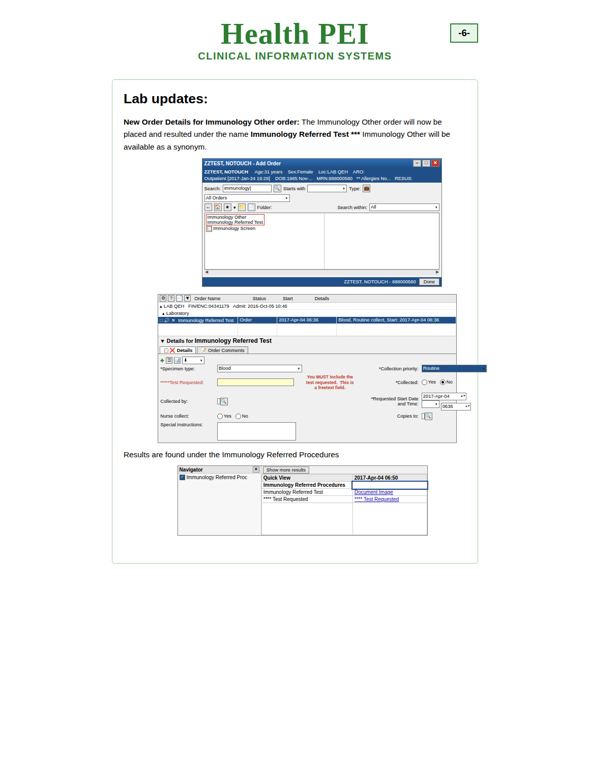-6-
Health PEI
CLINICAL INFORMATION SYSTEMS
Lab updates:
New Order Details for Immunology Other order: The Immunology Other order will now be placed and resulted under the name Immunology Referred Test *** Immunology Other will be available as a synonym.
ZZTEST, NOTOUCH - Add Order –□✕
ZZTEST, NOTOUCH Age:31 years Sex:Female Loc:LAB QEH ARO:
Outpatient [2017-Jan-24 16:29] DOB:1985 Nov-... MRN:888000560 ** Allergies No... RESUS:
Search: immunology| 🔍 Starts with Type: 💼 All Orders
← 🏠 ★ ▾ 📁 📄 Folder: Search within: All
Immunology Other
Immunology Referred Test
📋 Immunology Screen
ZZTEST, NOTOUCH - 888000560 Done
⚙ ? 📄 ▼ Order Name Status Start Details
▴ LAB QEH FIN/ENC:04341179 Admit: 2016-Oct-05 10:46
▴ Laboratory
□ 🔊 ✕ Immunology Referred Test
Order
2017-Apr-04 06:36
Blood, Routine collect, Start: 2017-Apr-04 06:36
▼ Details for Immunology Referred Test
📋❌ Details 📝 Order Comments
✚ ☰ 📊 ⬇
*Specimen type:
Blood
*Collection priority:
Routine
*****Test Requested:
You MUST include the
test requested. This is
a freetext field.
*Collected:
Yes No
Collected by:
🔍
*Requested Start Date and Time:
2017-Apr-04 0636
Nurse collect:
Yes No
Copies to:
🔍
Special Instructions:
Results are found under the Immunology Referred Procedures
Navigator✕
✓ Immunology Referred Proc
Show more results
| Quick View | 2017-Apr-04 06:50 |
| --- | --- |
| Immunology Referred Procedures | |
| Immunology Referred Test | Document Image |
| **** Test Requested | **** Test Requested |